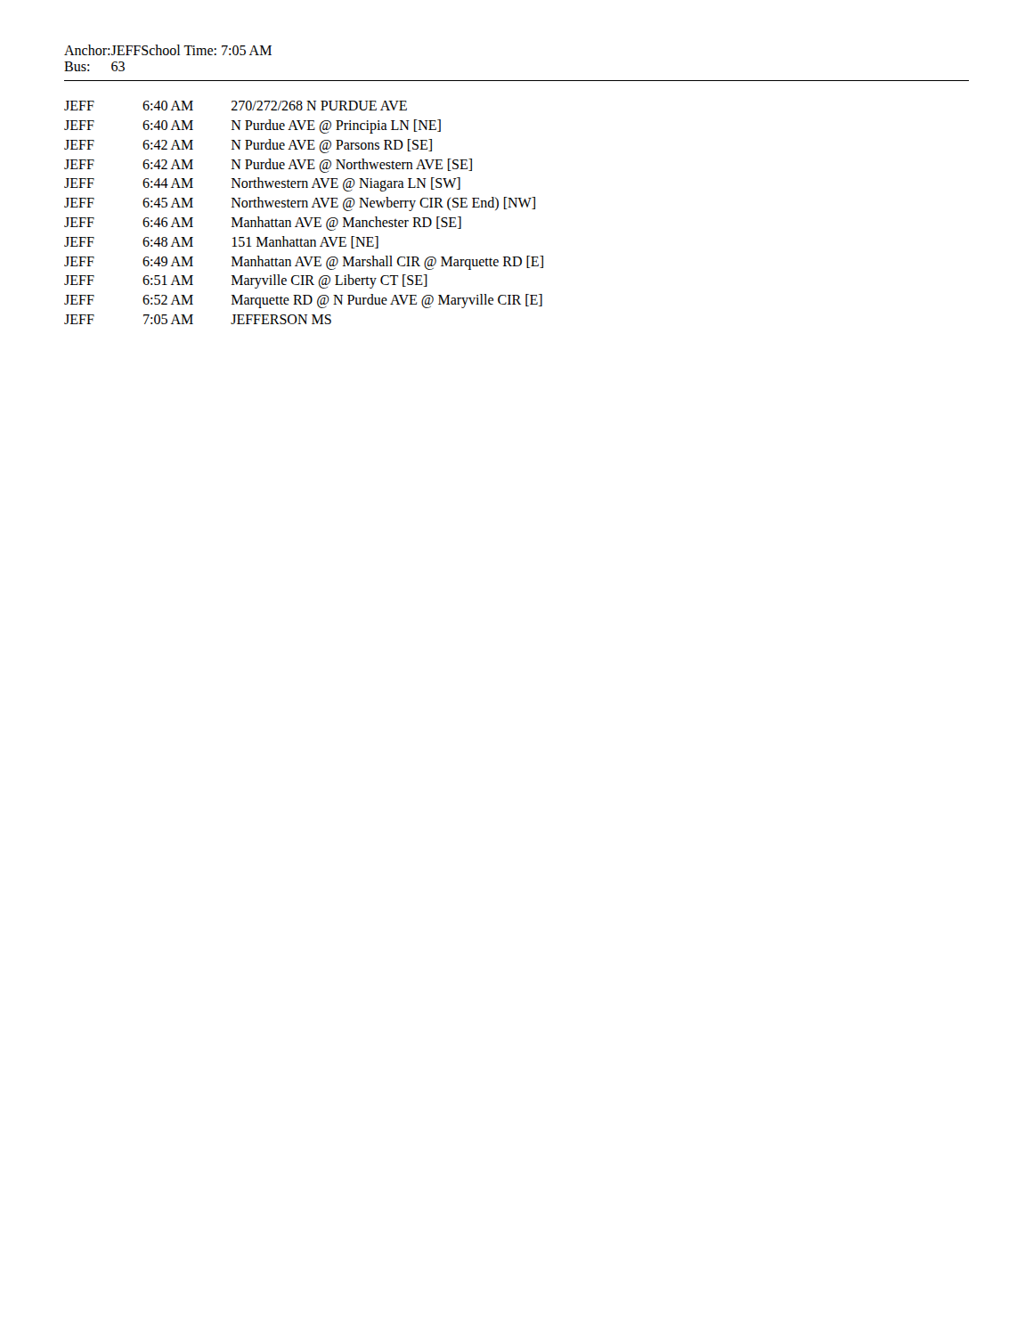| Anchor: | JEFF | School Time: 7:05 AM |
| Bus: | 63 | |
| JEFF | 6:40 AM | 270/272/268 N PURDUE AVE |
| JEFF | 6:40 AM | N Purdue AVE @ Principia LN [NE] |
| JEFF | 6:42 AM | N Purdue AVE @ Parsons RD [SE] |
| JEFF | 6:42 AM | N Purdue AVE @ Northwestern AVE [SE] |
| JEFF | 6:44 AM | Northwestern AVE @ Niagara LN [SW] |
| JEFF | 6:45 AM | Northwestern AVE @ Newberry CIR (SE End) [NW] |
| JEFF | 6:46 AM | Manhattan AVE @ Manchester RD [SE] |
| JEFF | 6:48 AM | 151 Manhattan AVE [NE] |
| JEFF | 6:49 AM | Manhattan AVE @ Marshall CIR @ Marquette RD [E] |
| JEFF | 6:51 AM | Maryville CIR @ Liberty CT [SE] |
| JEFF | 6:52 AM | Marquette RD @ N Purdue AVE @ Maryville CIR [E] |
| JEFF | 7:05 AM | JEFFERSON MS |